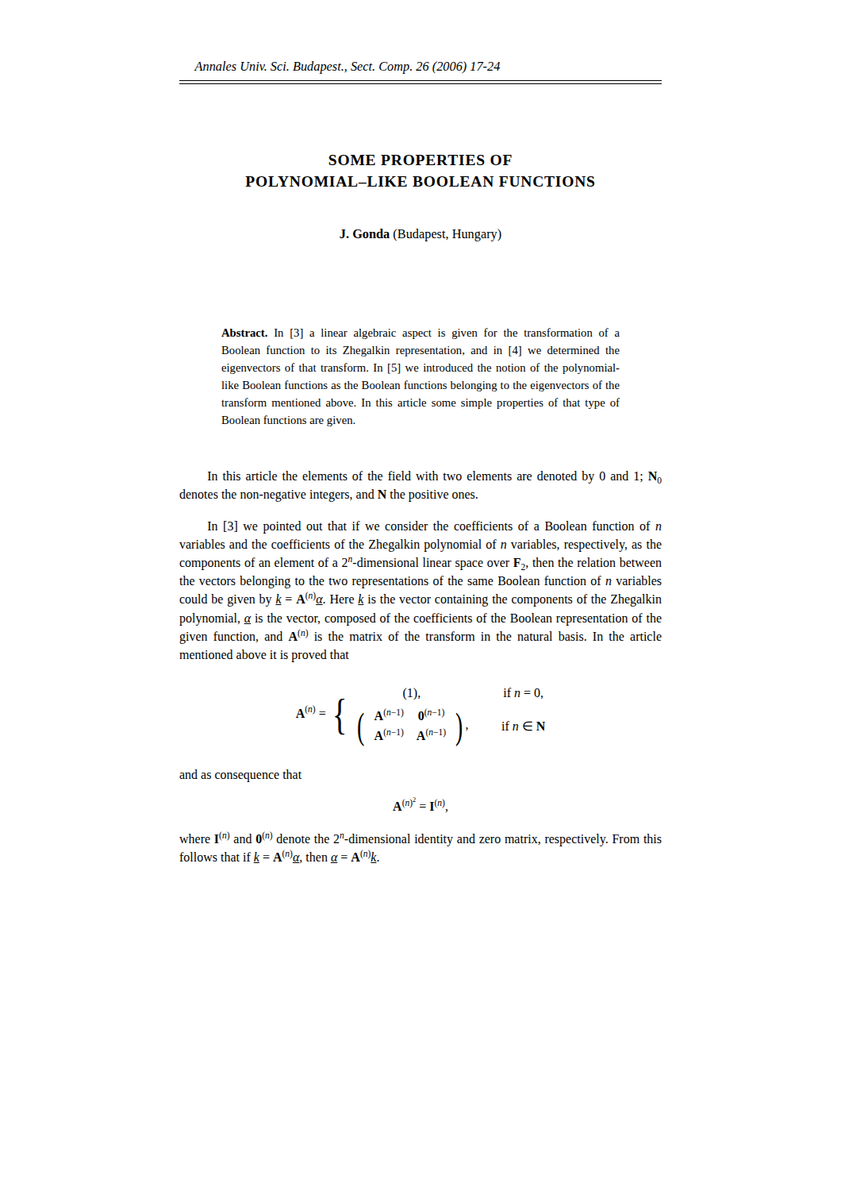Annales Univ. Sci. Budapest., Sect. Comp. 26 (2006) 17-24
Some properties of
polynomial–like Boolean functions
J. Gonda (Budapest, Hungary)
Abstract. In [3] a linear algebraic aspect is given for the transformation of a Boolean function to its Zhegalkin representation, and in [4] we determined the eigenvectors of that transform. In [5] we introduced the notion of the polynomial-like Boolean functions as the Boolean functions belonging to the eigenvectors of the transform mentioned above. In this article some simple properties of that type of Boolean functions are given.
In this article the elements of the field with two elements are denoted by 0 and 1; N0 denotes the non-negative integers, and N the positive ones.
In [3] we pointed out that if we consider the coefficients of a Boolean function of n variables and the coefficients of the Zhegalkin polynomial of n variables, respectively, as the components of an element of a 2n-dimensional linear space over F2, then the relation between the vectors belonging to the two representations of the same Boolean function of n variables could be given by k = A(n)α. Here k is the vector containing the components of the Zhegalkin polynomial, α is the vector, composed of the coefficients of the Boolean representation of the given function, and A(n) is the matrix of the transform in the natural basis. In the article mentioned above it is proved that
A(n) = {
| (1), | if n = 0, |
| ( / A ( n −1) / 0 ( n −1) / / A ( n −1) / A ( n −1) / ) , | if n ∈ N |
and as consequence that
A(n)2 = I(n),
where I(n) and 0(n) denote the 2n-dimensional identity and zero matrix, respectively. From this follows that if k = A(n)α, then α = A(n)k.